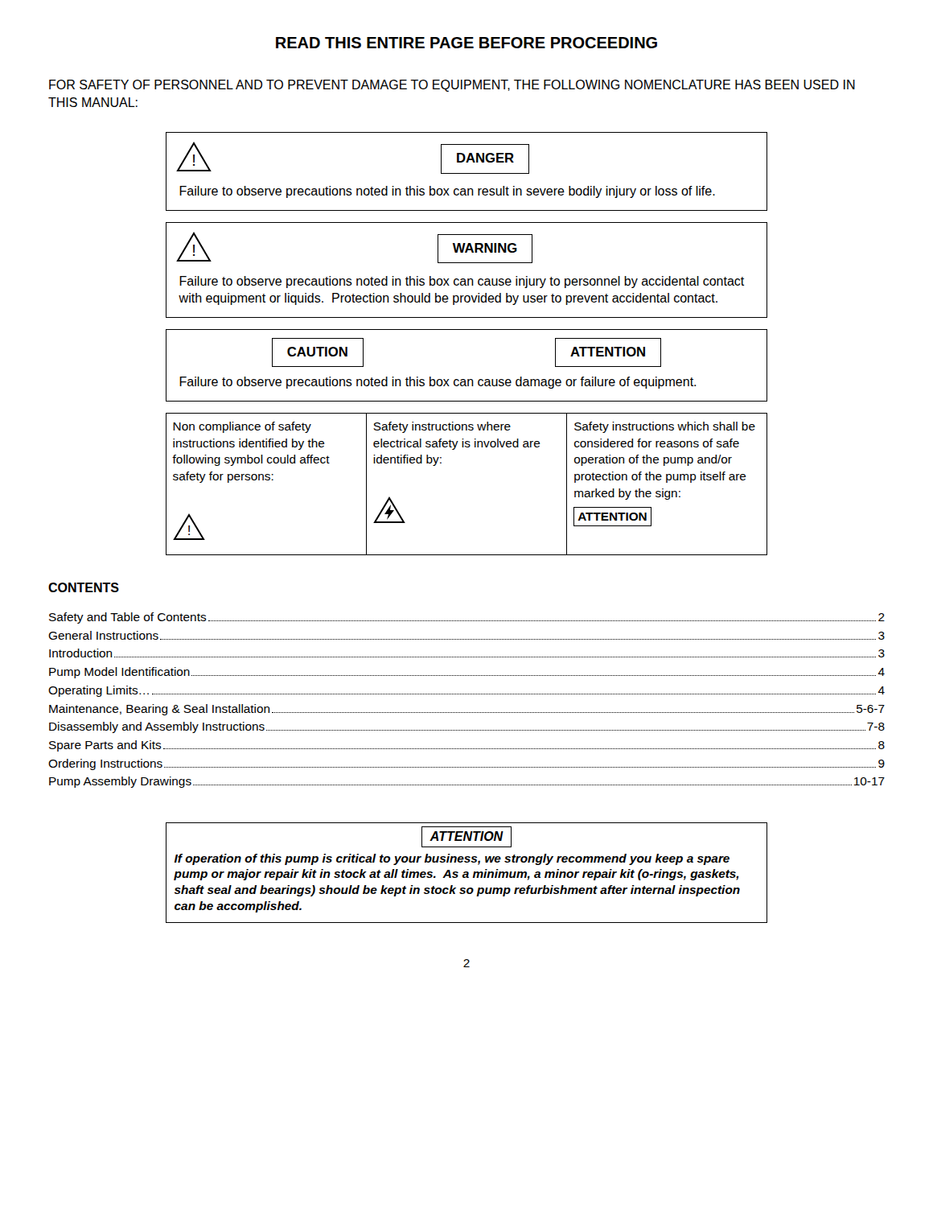READ THIS ENTIRE PAGE BEFORE PROCEEDING
FOR SAFETY OF PERSONNEL AND TO PREVENT DAMAGE TO EQUIPMENT, THE FOLLOWING NOMENCLATURE HAS BEEN USED IN THIS MANUAL:
!
DANGER
Failure to observe precautions noted in this box can result in severe bodily injury or loss of life.
!
WARNING
Failure to observe precautions noted in this box can cause injury to personnel by accidental contact with equipment or liquids. Protection should be provided by user to prevent accidental contact.
CAUTION ATTENTION
Failure to observe precautions noted in this box can cause damage or failure of equipment.
| Non compliance of safety instructions identified by the following symbol could affect safety for persons: ! | Safety instructions where electrical safety is involved are identified by: | Safety instructions which shall be considered for reasons of safe operation of the pump and/or protection of the pump itself are marked by the sign: ATTENTION |
CONTENTS
Safety and Table of Contents 2
General Instructions 3
Introduction 3
Pump Model Identification 4
Operating Limits… 4
Maintenance, Bearing & Seal Installation 5-6-7
Disassembly and Assembly Instructions 7-8
Spare Parts and Kits 8
Ordering Instructions 9
Pump Assembly Drawings 10-17
ATTENTION
If operation of this pump is critical to your business, we strongly recommend you keep a spare pump or major repair kit in stock at all times. As a minimum, a minor repair kit (o-rings, gaskets, shaft seal and bearings) should be kept in stock so pump refurbishment after internal inspection can be accomplished.
2